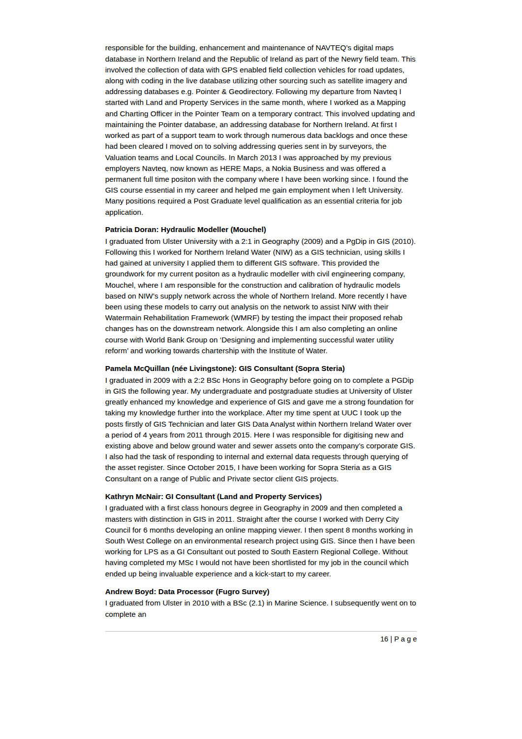responsible for the building, enhancement and maintenance of NAVTEQ’s digital maps database in Northern Ireland and the Republic of Ireland as part of the Newry field team. This involved the collection of data with GPS enabled field collection vehicles for road updates, along with coding in the live database utilizing other sourcing such as satellite imagery and addressing databases e.g. Pointer & Geodirectory. Following my departure from Navteq I started with Land and Property Services in the same month, where I worked as a Mapping and Charting Officer in the Pointer Team on a temporary contract. This involved updating and maintaining the Pointer database, an addressing database for Northern Ireland. At first I worked as part of a support team to work through numerous data backlogs and once these had been cleared I moved on to solving addressing queries sent in by surveyors, the Valuation teams and Local Councils. In March 2013 I was approached by my previous employers Navteq, now known as HERE Maps, a Nokia Business and was offered a permanent full time positon with the company where I have been working since. I found the GIS course essential in my career and helped me gain employment when I left University. Many positions required a Post Graduate level qualification as an essential criteria for job application.
Patricia Doran: Hydraulic Modeller (Mouchel)
I graduated from Ulster University with a 2:1 in Geography (2009) and a PgDip in GIS (2010). Following this I worked for Northern Ireland Water (NIW) as a GIS technician, using skills I had gained at university I applied them to different GIS software. This provided the groundwork for my current positon as a hydraulic modeller with civil engineering company, Mouchel, where I am responsible for the construction and calibration of hydraulic models based on NIW’s supply network across the whole of Northern Ireland. More recently I have been using these models to carry out analysis on the network to assist NIW with their Watermain Rehabilitation Framework (WMRF) by testing the impact their proposed rehab changes has on the downstream network. Alongside this I am also completing an online course with World Bank Group on ‘Designing and implementing successful water utility reform’ and working towards chartership with the Institute of Water.
Pamela McQuillan (née Livingstone): GIS Consultant (Sopra Steria)
I graduated in 2009 with a 2:2 BSc Hons in Geography before going on to complete a PGDip in GIS the following year. My undergraduate and postgraduate studies at University of Ulster greatly enhanced my knowledge and experience of GIS and gave me a strong foundation for taking my knowledge further into the workplace. After my time spent at UUC I took up the posts firstly of GIS Technician and later GIS Data Analyst within Northern Ireland Water over a period of 4 years from 2011 through 2015. Here I was responsible for digitising new and existing above and below ground water and sewer assets onto the company’s corporate GIS. I also had the task of responding to internal and external data requests through querying of the asset register. Since October 2015, I have been working for Sopra Steria as a GIS Consultant on a range of Public and Private sector client GIS projects.
Kathryn McNair: GI Consultant (Land and Property Services)
I graduated with a first class honours degree in Geography in 2009 and then completed a masters with distinction in GIS in 2011. Straight after the course I worked with Derry City Council for 6 months developing an online mapping viewer. I then spent 8 months working in South West College on an environmental research project using GIS. Since then I have been working for LPS as a GI Consultant out posted to South Eastern Regional College. Without having completed my MSc I would not have been shortlisted for my job in the council which ended up being invaluable experience and a kick-start to my career.
Andrew Boyd: Data Processor (Fugro Survey)
I graduated from Ulster in 2010 with a BSc (2.1) in Marine Science. I subsequently went on to complete an
16 | P a g e